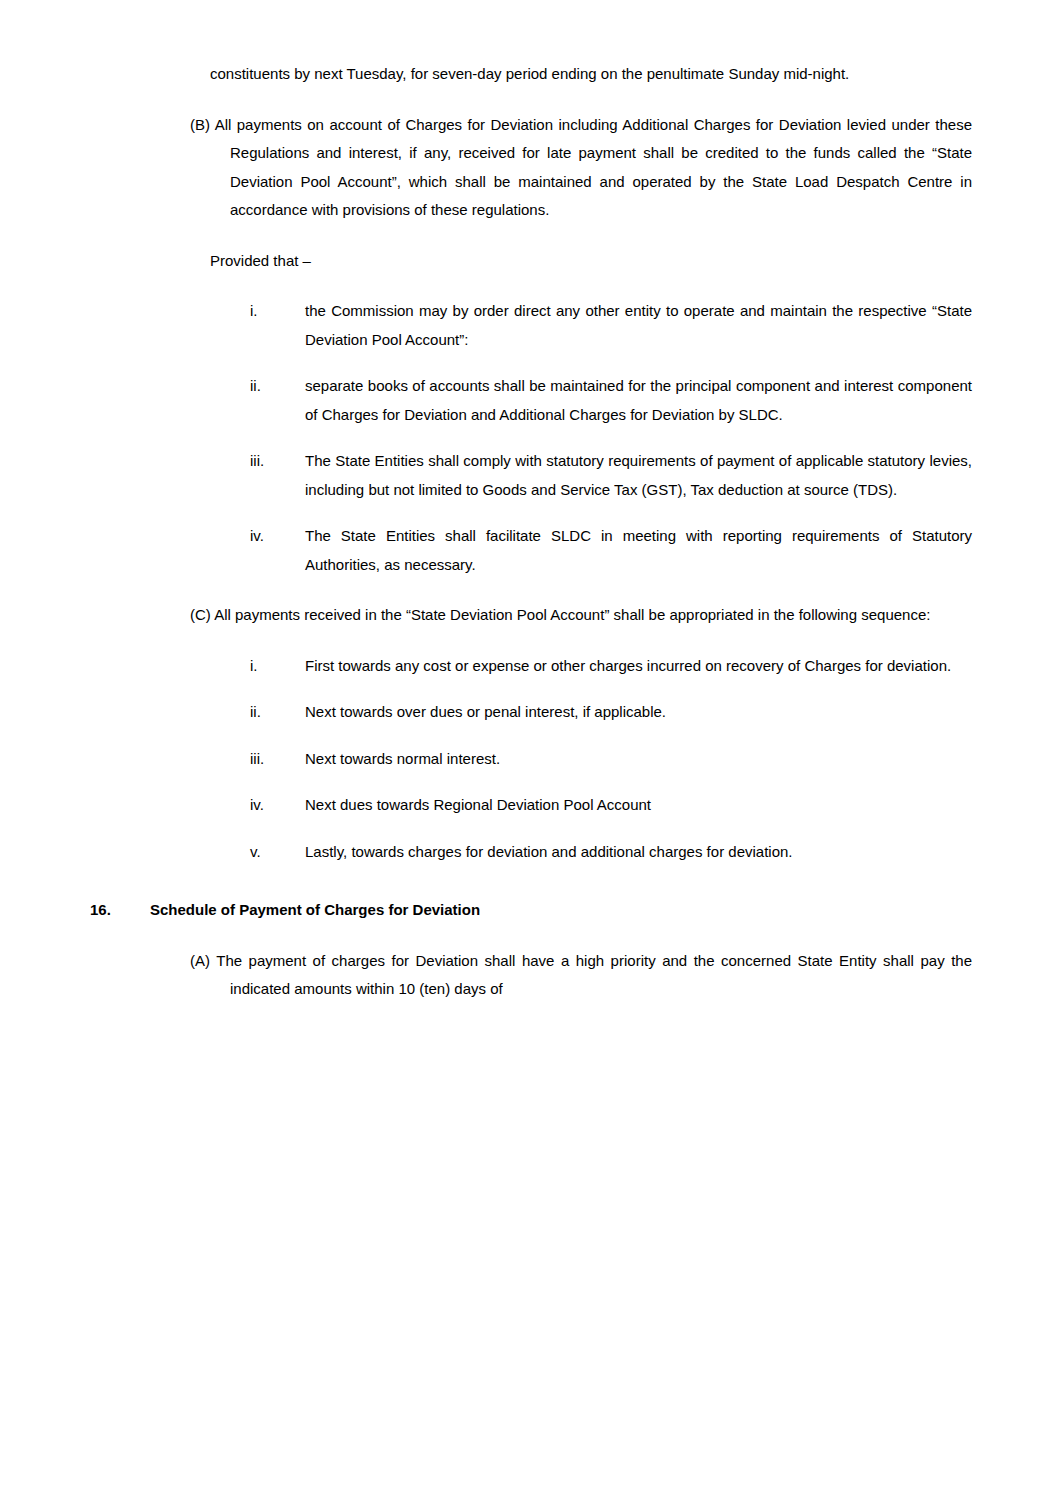constituents by next Tuesday, for seven-day period ending on the penultimate Sunday mid-night.
(B) All payments on account of Charges for Deviation including Additional Charges for Deviation levied under these Regulations and interest, if any, received for late payment shall be credited to the funds called the “State Deviation Pool Account”, which shall be maintained and operated by the State Load Despatch Centre in accordance with provisions of these regulations.
Provided that –
i.
the Commission may by order direct any other entity to operate and maintain the respective “State Deviation Pool Account”:
ii.
separate books of accounts shall be maintained for the principal component and interest component of Charges for Deviation and Additional Charges for Deviation by SLDC.
iii.
The State Entities shall comply with statutory requirements of payment of applicable statutory levies, including but not limited to Goods and Service Tax (GST), Tax deduction at source (TDS).
iv.
The State Entities shall facilitate SLDC in meeting with reporting requirements of Statutory Authorities, as necessary.
(C) All payments received in the “State Deviation Pool Account” shall be appropriated in the following sequence:
i.
First towards any cost or expense or other charges incurred on recovery of Charges for deviation.
ii.
Next towards over dues or penal interest, if applicable.
iii.
Next towards normal interest.
iv.
Next dues towards Regional Deviation Pool Account
v.
Lastly, towards charges for deviation and additional charges for deviation.
16.
Schedule of Payment of Charges for Deviation
(A) The payment of charges for Deviation shall have a high priority and the concerned State Entity shall pay the indicated amounts within 10 (ten) days of